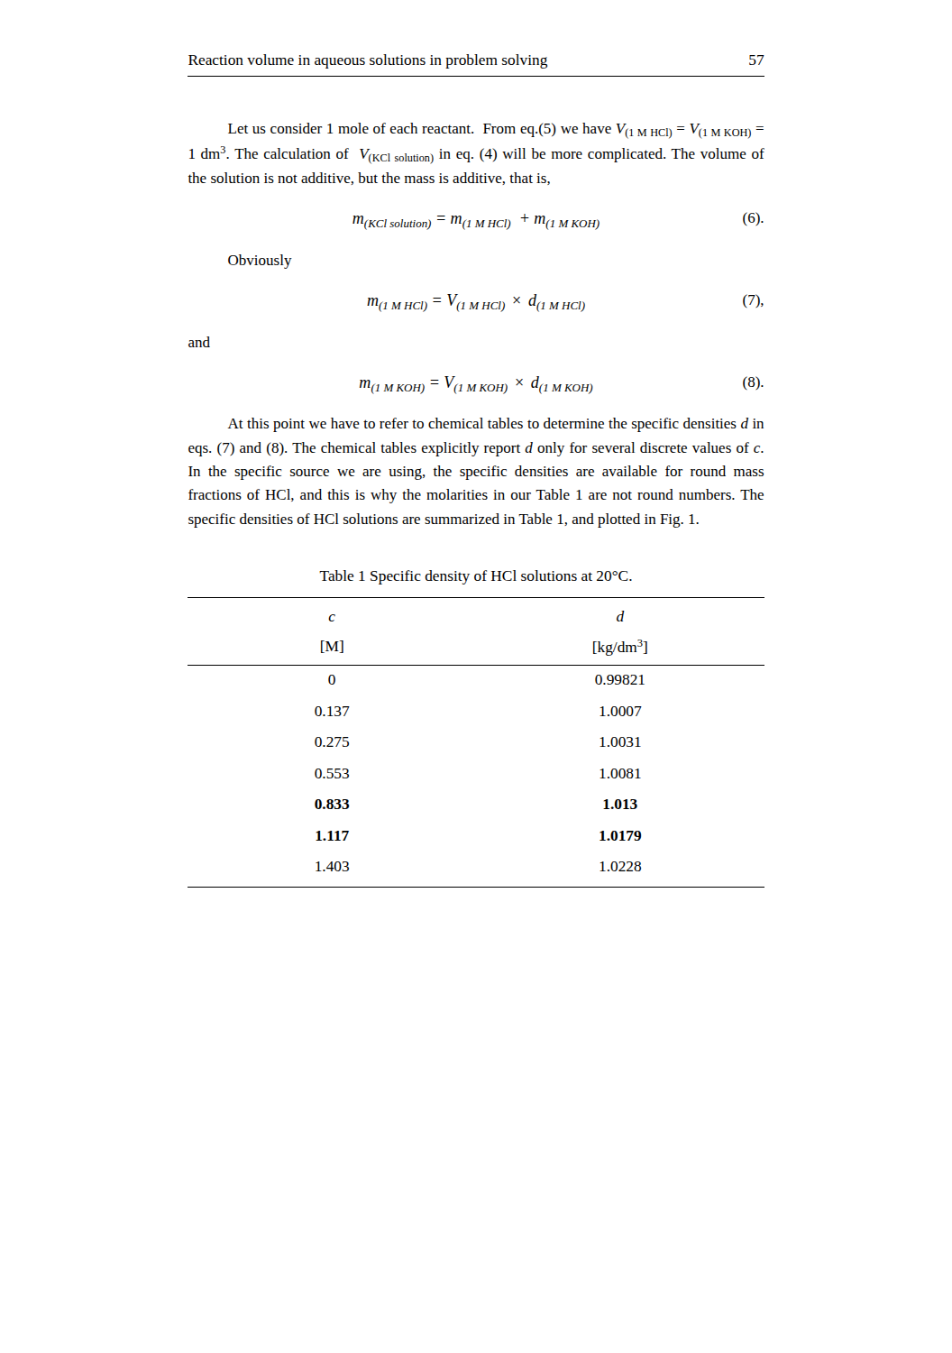Reaction volume in aqueous solutions in problem solving 57
Let us consider 1 mole of each reactant. From eq.(5) we have V(1 M HCl) = V(1 M KOH) = 1 dm3. The calculation of V(KCl solution) in eq. (4) will be more complicated. The volume of the solution is not additive, but the mass is additive, that is,
m(KCl solution) = m(1 M HCl) + m(1 M KOH) (6).
Obviously
m(1 M HCl) = V(1 M HCl) × d(1 M HCl) (7),
and
m(1 M KOH) = V(1 M KOH) × d(1 M KOH) (8).
At this point we have to refer to chemical tables to determine the specific densities d in eqs. (7) and (8). The chemical tables explicitly report d only for several discrete values of c. In the specific source we are using, the specific densities are available for round mass fractions of HCl, and this is why the molarities in our Table 1 are not round numbers. The specific densities of HCl solutions are summarized in Table 1, and plotted in Fig. 1.
Table 1 Specific density of HCl solutions at 20°C.
| c | d |
| --- | --- |
| [M] | [kg/dm 3 ] |
| 0 | 0.99821 |
| 0.137 | 1.0007 |
| 0.275 | 1.0031 |
| 0.553 | 1.0081 |
| 0.833 | 1.013 |
| 1.117 | 1.0179 |
| 1.403 | 1.0228 |